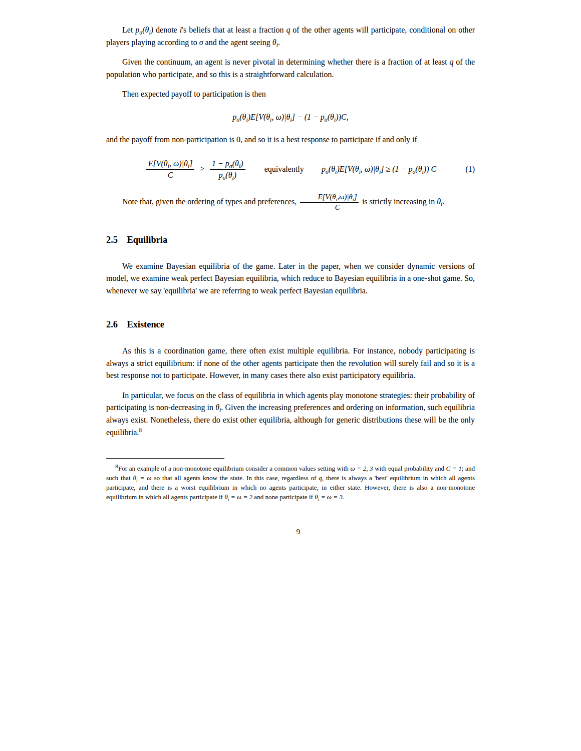Let pσ(θi) denote i's beliefs that at least a fraction q of the other agents will participate, conditional on other players playing according to σ and the agent seeing θi.
Given the continuum, an agent is never pivotal in determining whether there is a fraction of at least q of the population who participate, and so this is a straightforward calculation.
Then expected payoff to participation is then
pσ(θi)E[V(θi, ω)|θi] − (1 − pσ(θi))C,
and the payoff from non-participation is 0, and so it is a best response to participate if and only if
E[V(θi, ω)|θi] C ≥ 1 − pσ(θi) pσ(θi) equivalently pσ(θi)E[V(θi, ω)|θi] ≥ (1 − pσ(θi)) C (1)
Note that, given the ordering of types and preferences, E[V(θi,ω)|θi] C is strictly increasing in θi.
2.5 Equilibria
We examine Bayesian equilibria of the game. Later in the paper, when we consider dynamic versions of model, we examine weak perfect Bayesian equilibria, which reduce to Bayesian equilibria in a one-shot game. So, whenever we say 'equilibria' we are referring to weak perfect Bayesian equilibria.
2.6 Existence
As this is a coordination game, there often exist multiple equilibria. For instance, nobody participating is always a strict equilibrium: if none of the other agents participate then the revolution will surely fail and so it is a best response not to participate. However, in many cases there also exist participatory equilibria.
In particular, we focus on the class of equilibria in which agents play monotone strategies: their probability of participating is non-decreasing in θi. Given the increasing preferences and ordering on information, such equilibria always exist. Nonetheless, there do exist other equilibria, although for generic distributions these will be the only equilibria.8
8For an example of a non-monotone equilibrium consider a common values setting with ω = 2, 3 with equal probability and C = 1; and such that θi = ω so that all agents know the state. In this case, regardless of q, there is always a 'best' equilibrium in which all agents participate, and there is a worst equilibrium in which no agents participate, in either state. However, there is also a non-monotone equilibrium in which all agents participate if θi = ω = 2 and none participate if θi = ω = 3.
9